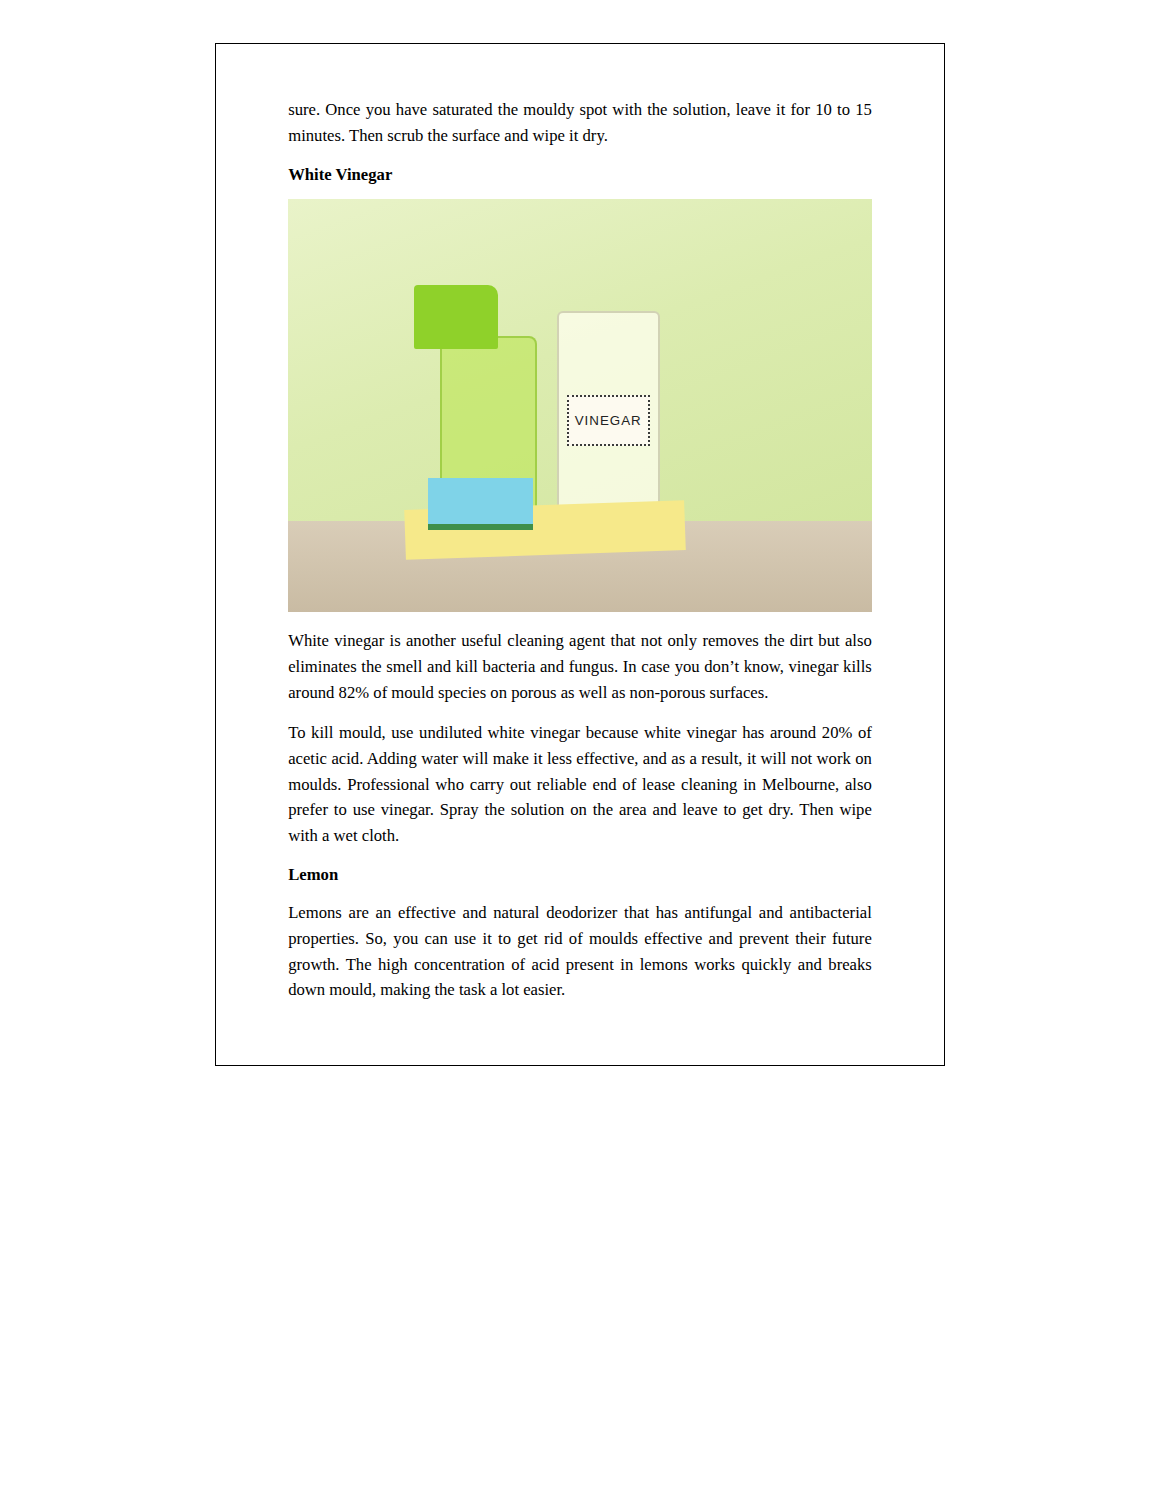sure. Once you have saturated the mouldy spot with the solution, leave it for 10 to 15 minutes. Then scrub the surface and wipe it dry.
White Vinegar
VINEGAR
White vinegar is another useful cleaning agent that not only removes the dirt but also eliminates the smell and kill bacteria and fungus. In case you don’t know, vinegar kills around 82% of mould species on porous as well as non-porous surfaces.
To kill mould, use undiluted white vinegar because white vinegar has around 20% of acetic acid. Adding water will make it less effective, and as a result, it will not work on moulds. Professional who carry out reliable end of lease cleaning in Melbourne, also prefer to use vinegar. Spray the solution on the area and leave to get dry. Then wipe with a wet cloth.
Lemon
Lemons are an effective and natural deodorizer that has antifungal and antibacterial properties. So, you can use it to get rid of moulds effective and prevent their future growth. The high concentration of acid present in lemons works quickly and breaks down mould, making the task a lot easier.